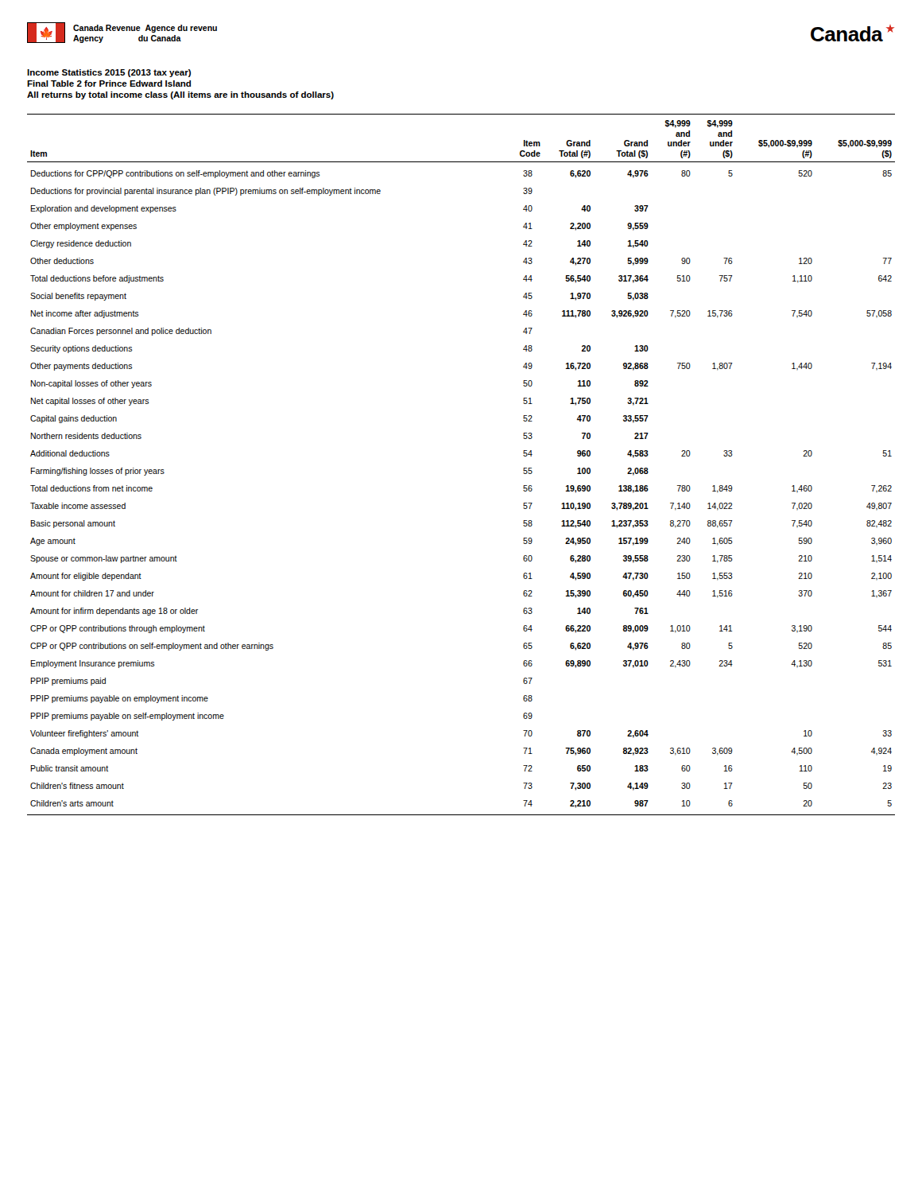🍁
Canada Revenue Agence du revenu
Agency du Canada
Canada
Income Statistics 2015 (2013 tax year)
Final Table 2 for Prince Edward Island
All returns by total income class (All items are in thousands of dollars)
Income statistics by item and total income class
| Item | Item Code | Grand Total (#) | Grand Total ($) | $4,999 and under (#) | $4,999 and under ($) | $5,000-$9,999 (#) | $5,000-$9,999 ($) |
| --- | --- | --- | --- | --- | --- | --- | --- |
| Deductions for CPP/QPP contributions on self-employment and other earnings | 38 | 6,620 | 4,976 | 80 | 5 | 520 | 85 |
| Deductions for provincial parental insurance plan (PPIP) premiums on self-employment income | 39 | | | | | | |
| Exploration and development expenses | 40 | 40 | 397 | | | | |
| Other employment expenses | 41 | 2,200 | 9,559 | | | | |
| Clergy residence deduction | 42 | 140 | 1,540 | | | | |
| Other deductions | 43 | 4,270 | 5,999 | 90 | 76 | 120 | 77 |
| Total deductions before adjustments | 44 | 56,540 | 317,364 | 510 | 757 | 1,110 | 642 |
| Social benefits repayment | 45 | 1,970 | 5,038 | | | | |
| Net income after adjustments | 46 | 111,780 | 3,926,920 | 7,520 | 15,736 | 7,540 | 57,058 |
| Canadian Forces personnel and police deduction | 47 | | | | | | |
| Security options deductions | 48 | 20 | 130 | | | | |
| Other payments deductions | 49 | 16,720 | 92,868 | 750 | 1,807 | 1,440 | 7,194 |
| Non-capital losses of other years | 50 | 110 | 892 | | | | |
| Net capital losses of other years | 51 | 1,750 | 3,721 | | | | |
| Capital gains deduction | 52 | 470 | 33,557 | | | | |
| Northern residents deductions | 53 | 70 | 217 | | | | |
| Additional deductions | 54 | 960 | 4,583 | 20 | 33 | 20 | 51 |
| Farming/fishing losses of prior years | 55 | 100 | 2,068 | | | | |
| Total deductions from net income | 56 | 19,690 | 138,186 | 780 | 1,849 | 1,460 | 7,262 |
| Taxable income assessed | 57 | 110,190 | 3,789,201 | 7,140 | 14,022 | 7,020 | 49,807 |
| Basic personal amount | 58 | 112,540 | 1,237,353 | 8,270 | 88,657 | 7,540 | 82,482 |
| Age amount | 59 | 24,950 | 157,199 | 240 | 1,605 | 590 | 3,960 |
| Spouse or common-law partner amount | 60 | 6,280 | 39,558 | 230 | 1,785 | 210 | 1,514 |
| Amount for eligible dependant | 61 | 4,590 | 47,730 | 150 | 1,553 | 210 | 2,100 |
| Amount for children 17 and under | 62 | 15,390 | 60,450 | 440 | 1,516 | 370 | 1,367 |
| Amount for infirm dependants age 18 or older | 63 | 140 | 761 | | | | |
| CPP or QPP contributions through employment | 64 | 66,220 | 89,009 | 1,010 | 141 | 3,190 | 544 |
| CPP or QPP contributions on self-employment and other earnings | 65 | 6,620 | 4,976 | 80 | 5 | 520 | 85 |
| Employment Insurance premiums | 66 | 69,890 | 37,010 | 2,430 | 234 | 4,130 | 531 |
| PPIP premiums paid | 67 | | | | | | |
| PPIP premiums payable on employment income | 68 | | | | | | |
| PPIP premiums payable on self-employment income | 69 | | | | | | |
| Volunteer firefighters' amount | 70 | 870 | 2,604 | | | 10 | 33 |
| Canada employment amount | 71 | 75,960 | 82,923 | 3,610 | 3,609 | 4,500 | 4,924 |
| Public transit amount | 72 | 650 | 183 | 60 | 16 | 110 | 19 |
| Children's fitness amount | 73 | 7,300 | 4,149 | 30 | 17 | 50 | 23 |
| Children's arts amount | 74 | 2,210 | 987 | 10 | 6 | 20 | 5 |